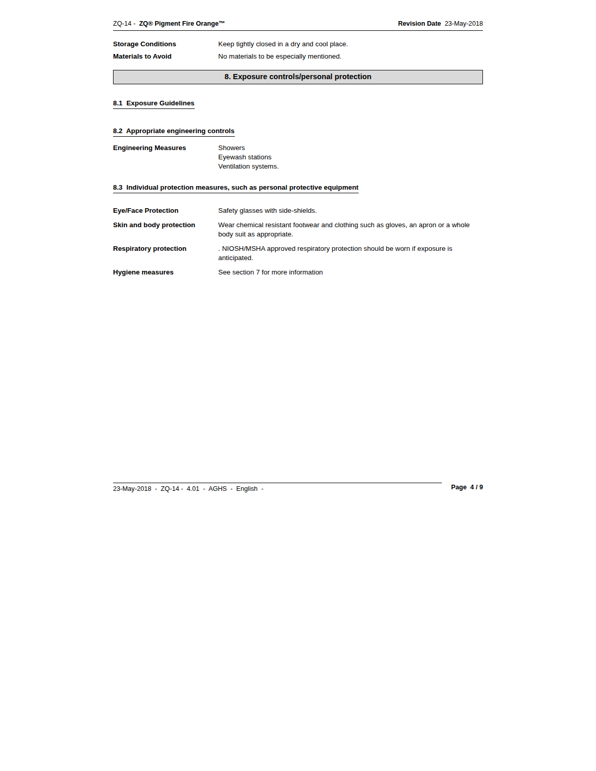ZQ-14 - ZQ® Pigment Fire Orange™
Revision Date 23-May-2018
| Storage Conditions | Keep tightly closed in a dry and cool place. |
| Materials to Avoid | No materials to be especially mentioned. |
8. Exposure controls/personal protection
8.1 Exposure Guidelines
8.2 Appropriate engineering controls
| Engineering Measures | Showers Eyewash stations Ventilation systems. |
8.3 Individual protection measures, such as personal protective equipment
| Eye/Face Protection | Safety glasses with side-shields. |
| Skin and body protection | Wear chemical resistant footwear and clothing such as gloves, an apron or a whole body suit as appropriate. |
| Respiratory protection | . NIOSH/MSHA approved respiratory protection should be worn if exposure is anticipated. |
| Hygiene measures | See section 7 for more information |
23-May-2018 - ZQ-14 - 4.01 - AGHS - English -
Page 4 / 9